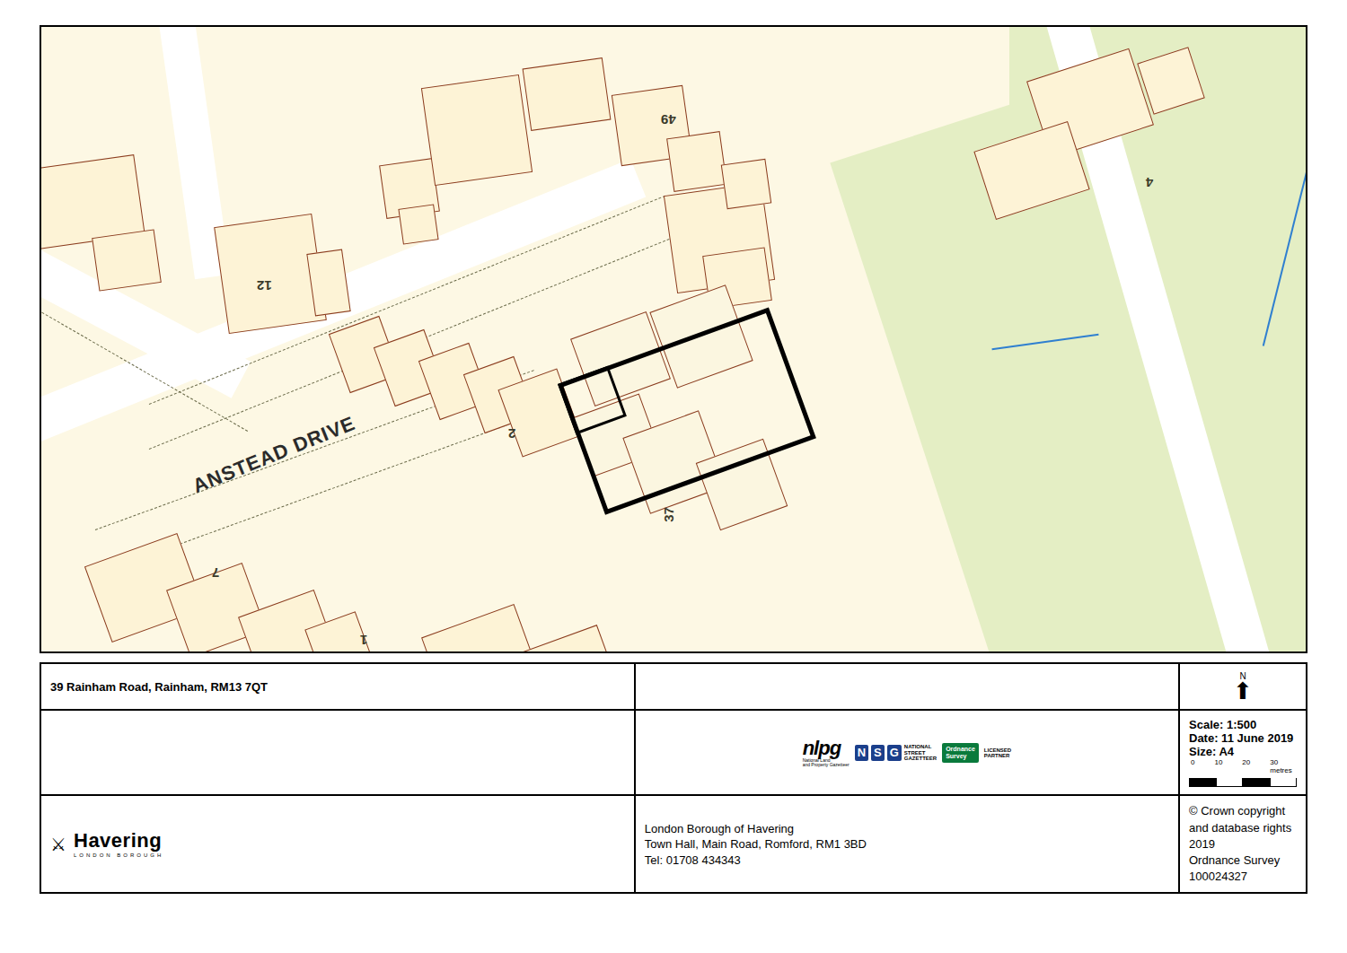49
12
2
37
7
1
4
ANSTEAD DRIVE
| 39 Rainham Road, Rainham, RM13 7QT | | N ⬆ |
| | nlpg National Land and Property Gazetteer N S G National Street Gazetteer Ordnance Survey Licensed Partner | Scale: 1:500 Date: 11 June 2019 Size: A4 0 10 20 30 metres |
| ⚔ Havering LONDON BOROUGH | London Borough of Havering Town Hall, Main Road, Romford, RM1 3BD Tel: 01708 434343 | © Crown copyright and database rights 2019 Ordnance Survey 100024327 |